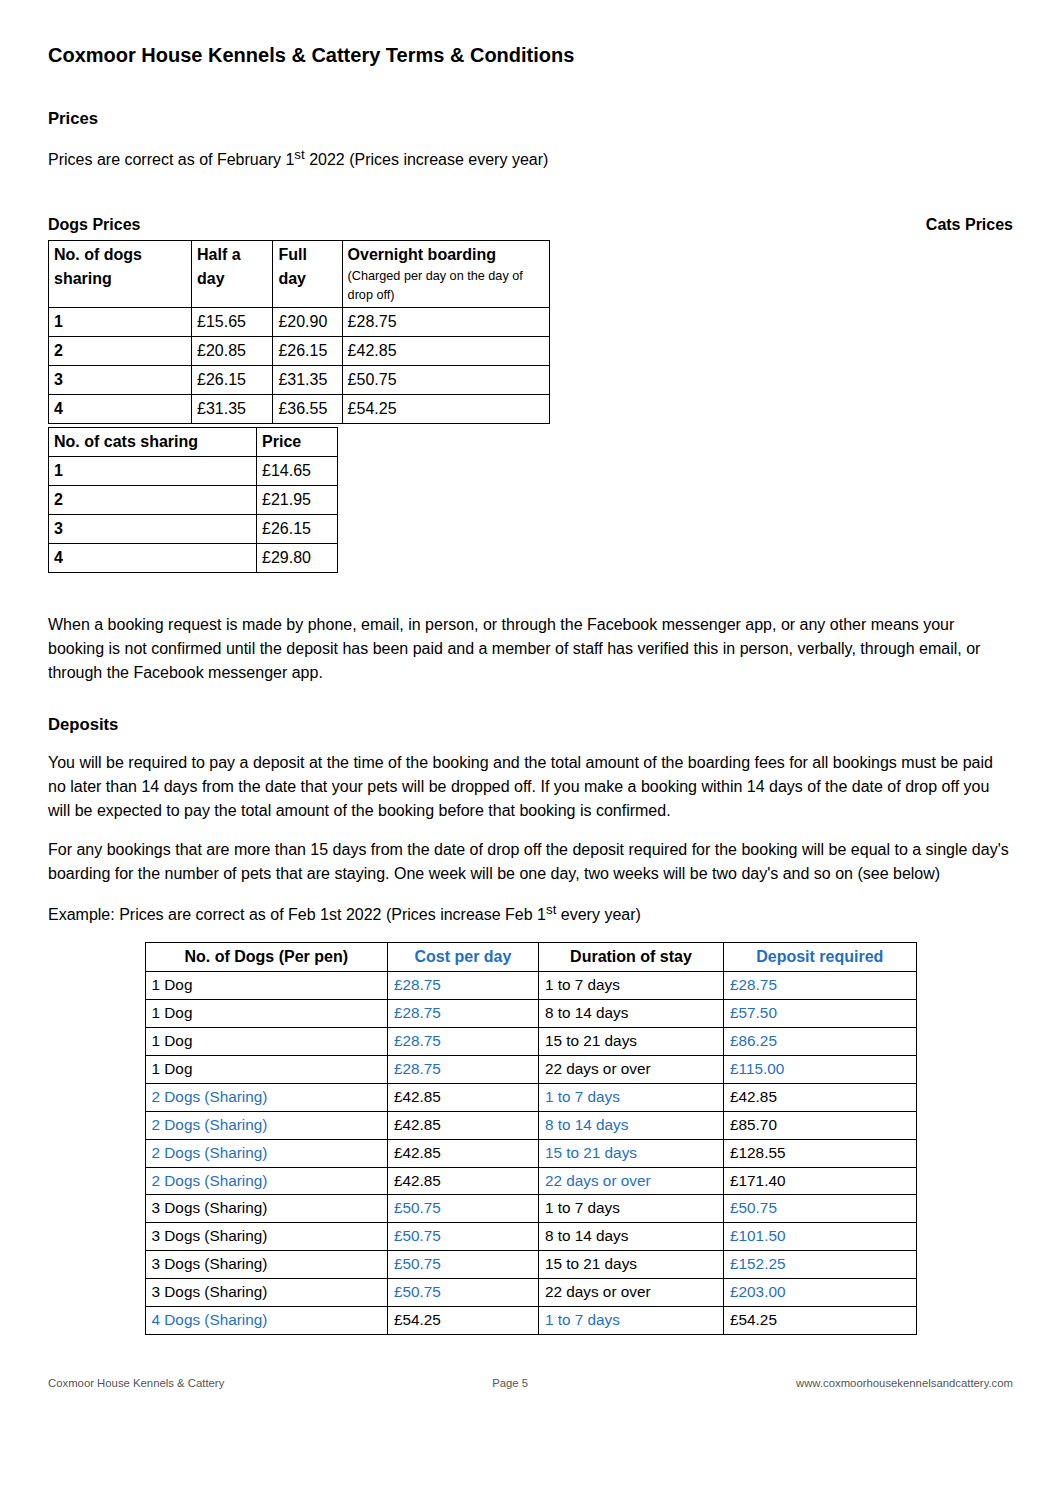Coxmoor House Kennels & Cattery Terms & Conditions
Prices
Prices are correct as of February 1st 2022 (Prices increase every year)
Dogs Prices Cats Prices
| No. of dogs sharing | Half a day | Full day | Overnight boarding (Charged per day on the day of drop off) |
| --- | --- | --- | --- |
| 1 | £15.65 | £20.90 | £28.75 |
| 2 | £20.85 | £26.15 | £42.85 |
| 3 | £26.15 | £31.35 | £50.75 |
| 4 | £31.35 | £36.55 | £54.25 |
| No. of cats sharing | Price |
| --- | --- |
| 1 | £14.65 |
| 2 | £21.95 |
| 3 | £26.15 |
| 4 | £29.80 |
When a booking request is made by phone, email, in person, or through the Facebook messenger app, or any other means your booking is not confirmed until the deposit has been paid and a member of staff has verified this in person, verbally, through email, or through the Facebook messenger app.
Deposits
You will be required to pay a deposit at the time of the booking and the total amount of the boarding fees for all bookings must be paid no later than 14 days from the date that your pets will be dropped off. If you make a booking within 14 days of the date of drop off you will be expected to pay the total amount of the booking before that booking is confirmed.
For any bookings that are more than 15 days from the date of drop off the deposit required for the booking will be equal to a single day's boarding for the number of pets that are staying. One week will be one day, two weeks will be two day's and so on (see below)
Example: Prices are correct as of Feb 1st 2022 (Prices increase Feb 1st every year)
| No. of Dogs (Per pen) | Cost per day | Duration of stay | Deposit required |
| --- | --- | --- | --- |
| 1 Dog | £28.75 | 1 to 7 days | £28.75 |
| 1 Dog | £28.75 | 8 to 14 days | £57.50 |
| 1 Dog | £28.75 | 15 to 21 days | £86.25 |
| 1 Dog | £28.75 | 22 days or over | £115.00 |
| 2 Dogs (Sharing) | £42.85 | 1 to 7 days | £42.85 |
| 2 Dogs (Sharing) | £42.85 | 8 to 14 days | £85.70 |
| 2 Dogs (Sharing) | £42.85 | 15 to 21 days | £128.55 |
| 2 Dogs (Sharing) | £42.85 | 22 days or over | £171.40 |
| 3 Dogs (Sharing) | £50.75 | 1 to 7 days | £50.75 |
| 3 Dogs (Sharing) | £50.75 | 8 to 14 days | £101.50 |
| 3 Dogs (Sharing) | £50.75 | 15 to 21 days | £152.25 |
| 3 Dogs (Sharing) | £50.75 | 22 days or over | £203.00 |
| 4 Dogs (Sharing) | £54.25 | 1 to 7 days | £54.25 |
Coxmoor House Kennels & Cattery Page 5 www.coxmoorhousekennelsandcattery.com